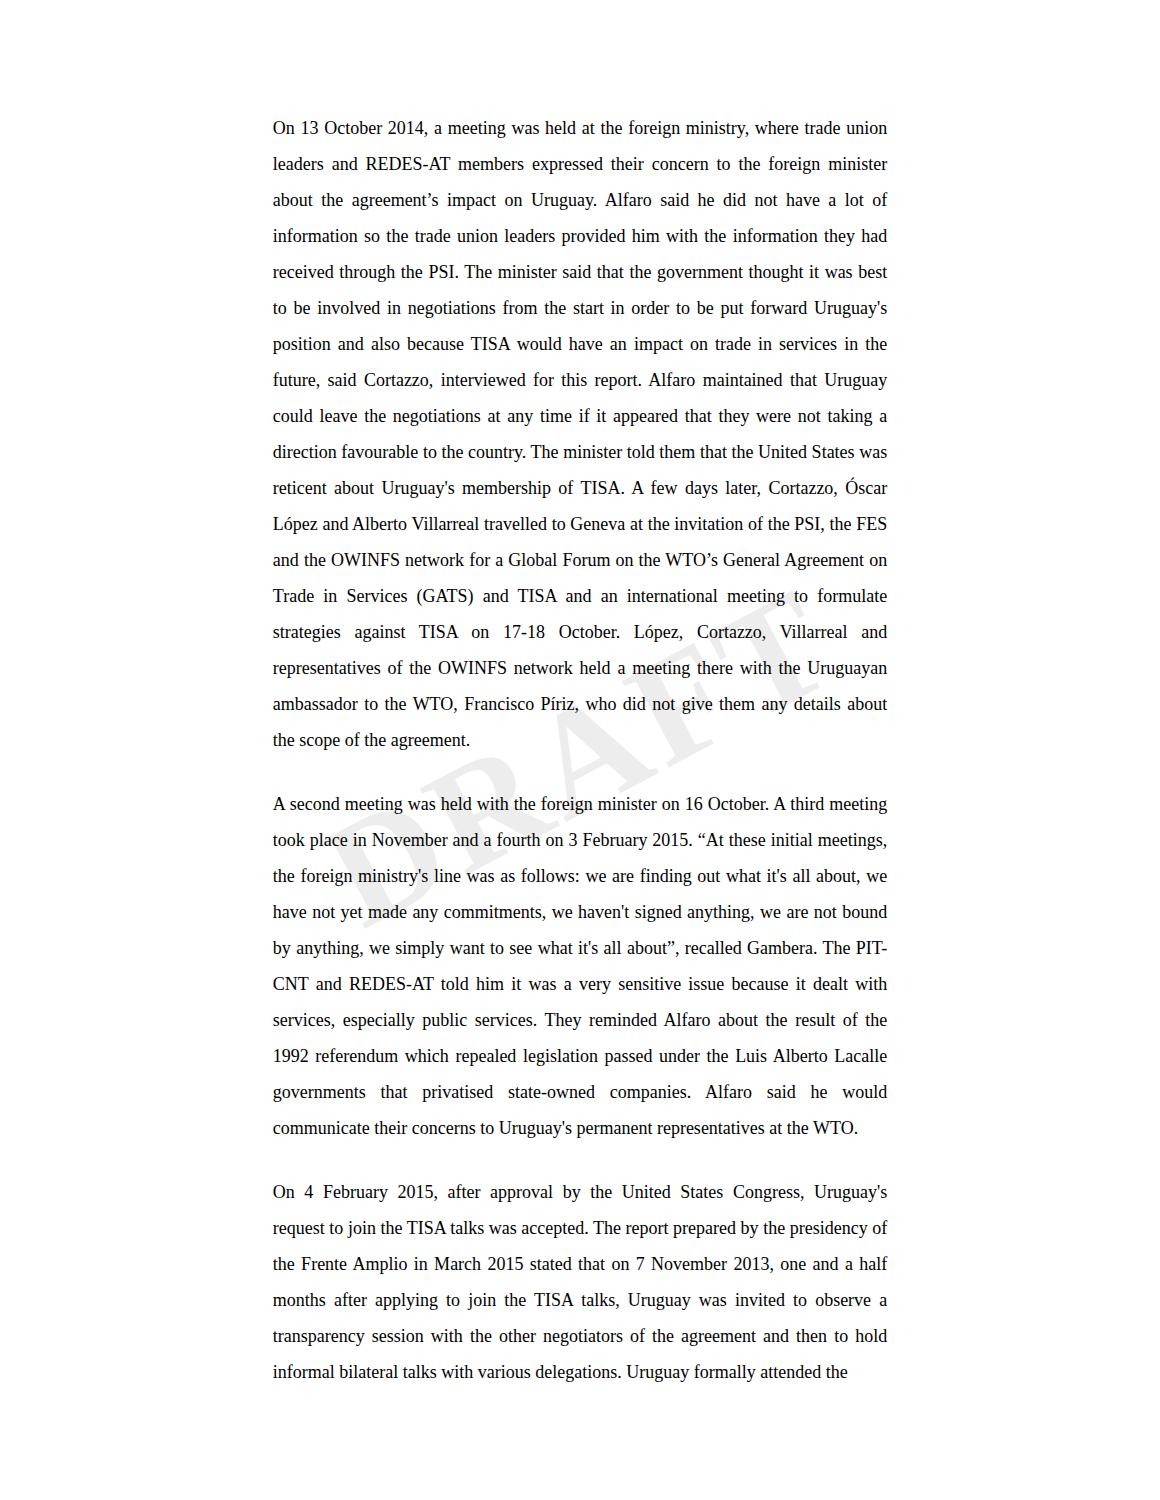DRAFT
On 13 October 2014, a meeting was held at the foreign ministry, where trade union leaders and REDES-AT members expressed their concern to the foreign minister about the agreement’s impact on Uruguay. Alfaro said he did not have a lot of information so the trade union leaders provided him with the information they had received through the PSI. The minister said that the government thought it was best to be involved in negotiations from the start in order to be put forward Uruguay's position and also because TISA would have an impact on trade in services in the future, said Cortazzo, interviewed for this report. Alfaro maintained that Uruguay could leave the negotiations at any time if it appeared that they were not taking a direction favourable to the country. The minister told them that the United States was reticent about Uruguay's membership of TISA. A few days later, Cortazzo, Óscar López and Alberto Villarreal travelled to Geneva at the invitation of the PSI, the FES and the OWINFS network for a Global Forum on the WTO’s General Agreement on Trade in Services (GATS) and TISA and an international meeting to formulate strategies against TISA on 17-18 October. López, Cortazzo, Villarreal and representatives of the OWINFS network held a meeting there with the Uruguayan ambassador to the WTO, Francisco Píriz, who did not give them any details about the scope of the agreement.
A second meeting was held with the foreign minister on 16 October. A third meeting took place in November and a fourth on 3 February 2015. “At these initial meetings, the foreign ministry's line was as follows: we are finding out what it's all about, we have not yet made any commitments, we haven't signed anything, we are not bound by anything, we simply want to see what it's all about”, recalled Gambera. The PIT-CNT and REDES-AT told him it was a very sensitive issue because it dealt with services, especially public services. They reminded Alfaro about the result of the 1992 referendum which repealed legislation passed under the Luis Alberto Lacalle governments that privatised state-owned companies. Alfaro said he would communicate their concerns to Uruguay's permanent representatives at the WTO.
On 4 February 2015, after approval by the United States Congress, Uruguay's request to join the TISA talks was accepted. The report prepared by the presidency of the Frente Amplio in March 2015 stated that on 7 November 2013, one and a half months after applying to join the TISA talks, Uruguay was invited to observe a transparency session with the other negotiators of the agreement and then to hold informal bilateral talks with various delegations. Uruguay formally attended the